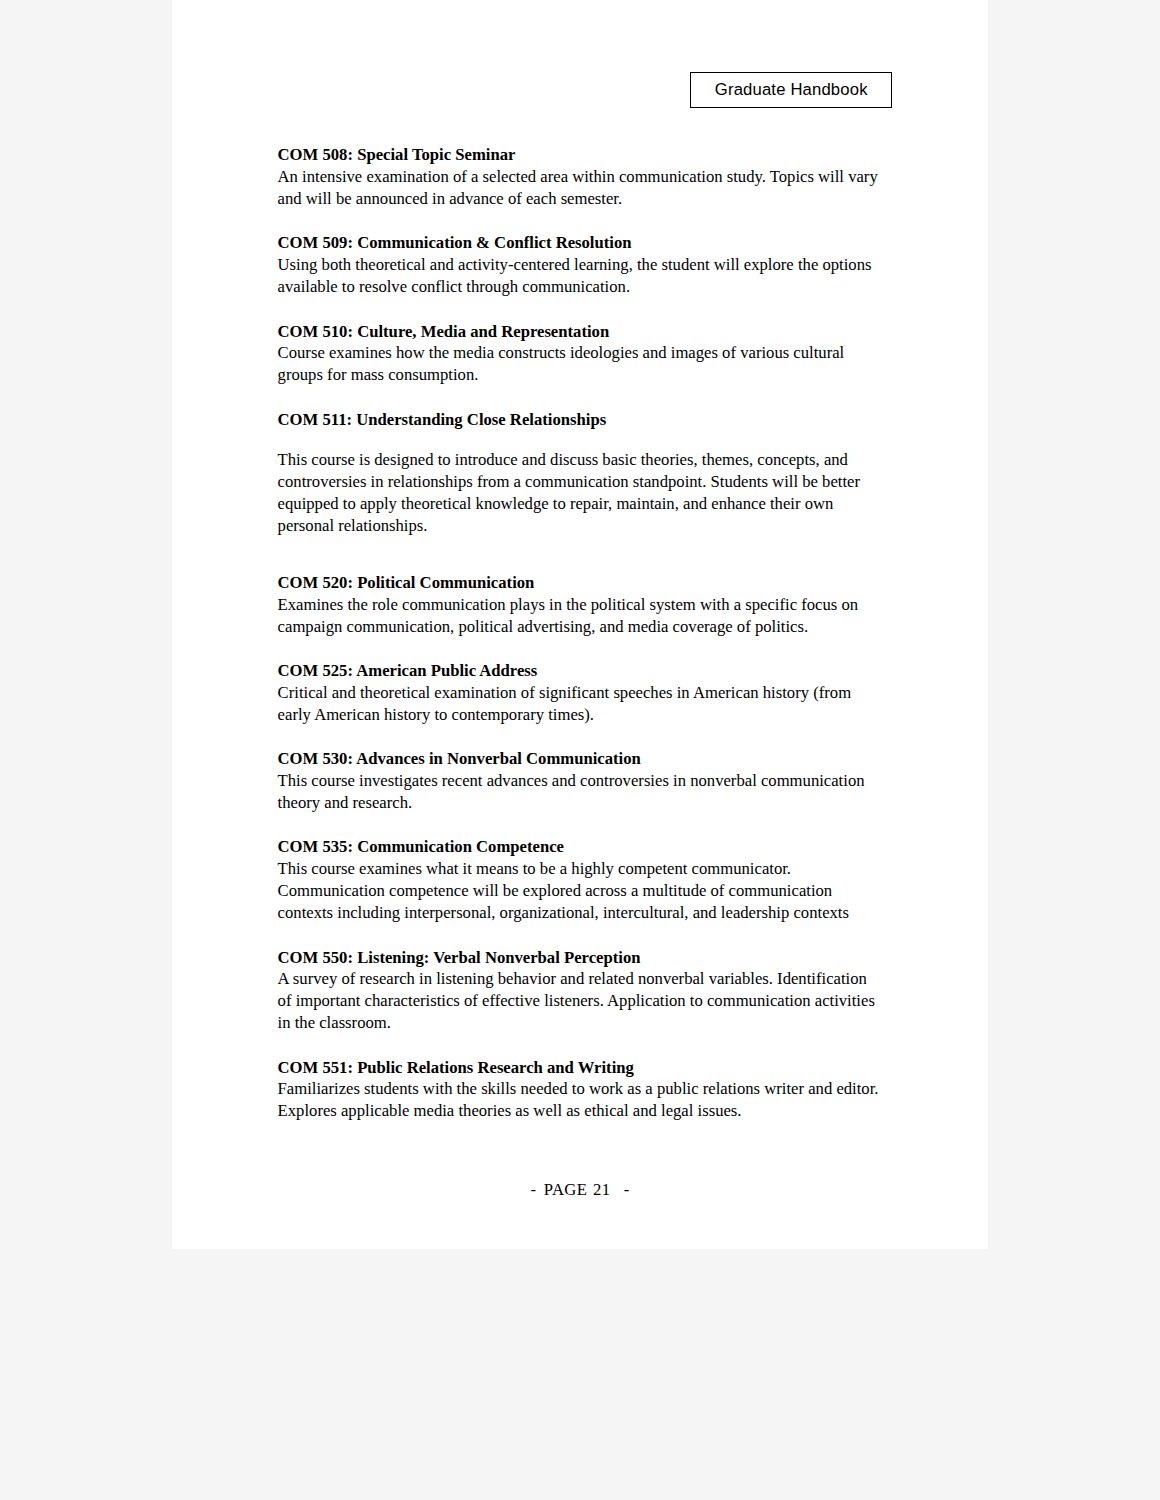Graduate Handbook
COM 508: Special Topic Seminar
An intensive examination of a selected area within communication study. Topics will vary and will be announced in advance of each semester.
COM 509: Communication & Conflict Resolution
Using both theoretical and activity-centered learning, the student will explore the options available to resolve conflict through communication.
COM 510: Culture, Media and Representation
Course examines how the media constructs ideologies and images of various cultural groups for mass consumption.
COM 511: Understanding Close Relationships
This course is designed to introduce and discuss basic theories, themes, concepts, and controversies in relationships from a communication standpoint. Students will be better equipped to apply theoretical knowledge to repair, maintain, and enhance their own personal relationships.
COM 520: Political Communication
Examines the role communication plays in the political system with a specific focus on campaign communication, political advertising, and media coverage of politics.
COM 525: American Public Address
Critical and theoretical examination of significant speeches in American history (from early American history to contemporary times).
COM 530: Advances in Nonverbal Communication
This course investigates recent advances and controversies in nonverbal communication theory and research.
COM 535: Communication Competence
This course examines what it means to be a highly competent communicator. Communication competence will be explored across a multitude of communication contexts including interpersonal, organizational, intercultural, and leadership contexts
COM 550: Listening: Verbal Nonverbal Perception
A survey of research in listening behavior and related nonverbal variables. Identification of important characteristics of effective listeners. Application to communication activities in the classroom.
COM 551: Public Relations Research and Writing
Familiarizes students with the skills needed to work as a public relations writer and editor. Explores applicable media theories as well as ethical and legal issues.
-PAGE21-